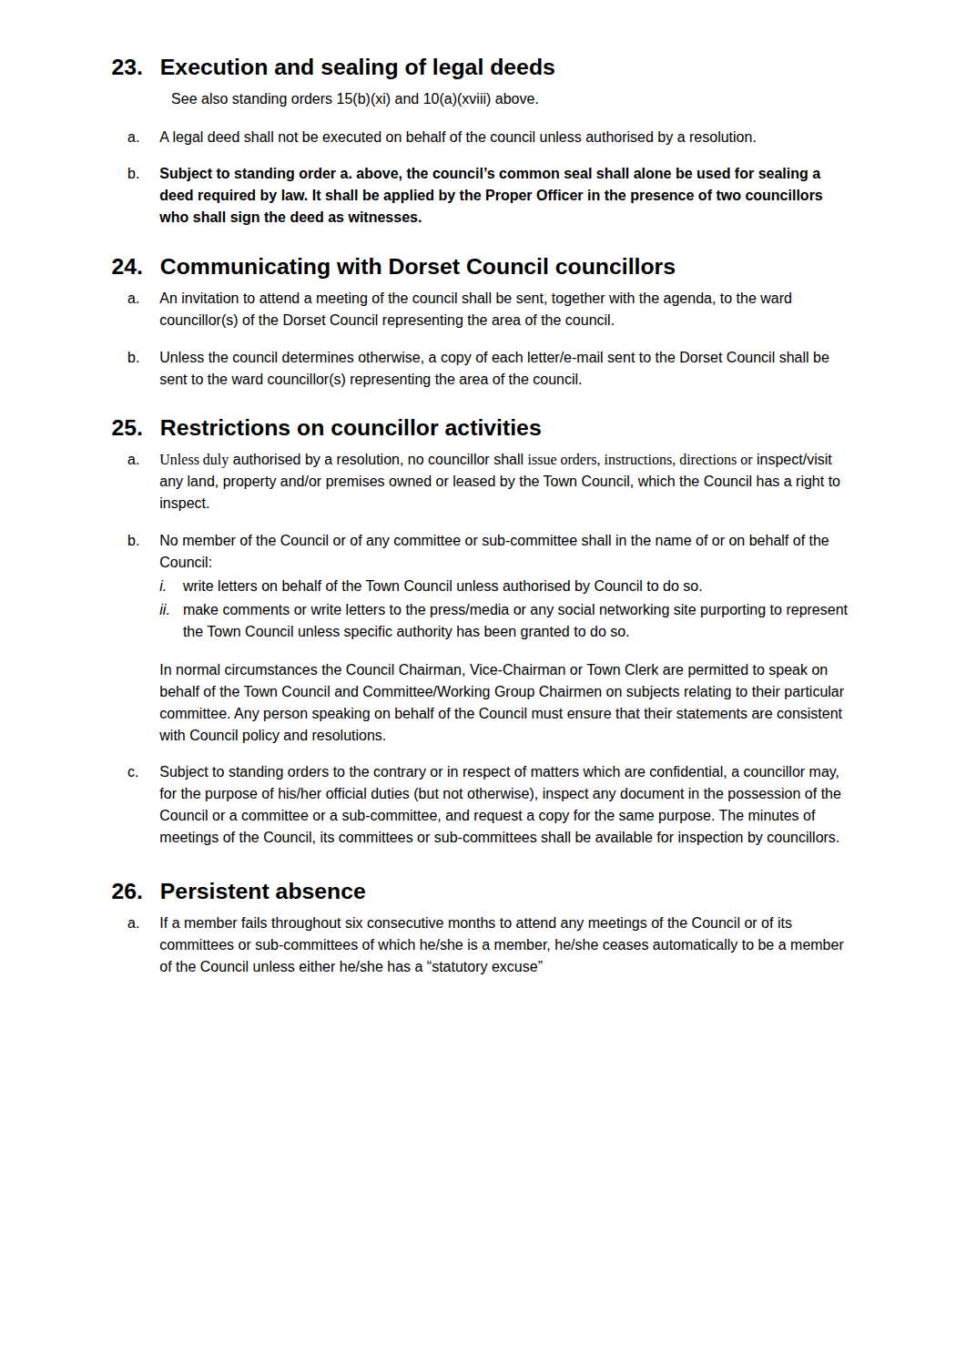23. Execution and sealing of legal deeds
See also standing orders 15(b)(xi) and 10(a)(xviii) above.
a. A legal deed shall not be executed on behalf of the council unless authorised by a resolution.
b. Subject to standing order a. above, the council’s common seal shall alone be used for sealing a deed required by law. It shall be applied by the Proper Officer in the presence of two councillors who shall sign the deed as witnesses.
24. Communicating with Dorset Council councillors
a. An invitation to attend a meeting of the council shall be sent, together with the agenda, to the ward councillor(s) of the Dorset Council representing the area of the council.
b. Unless the council determines otherwise, a copy of each letter/e-mail sent to the Dorset Council shall be sent to the ward councillor(s) representing the area of the council.
25. Restrictions on councillor activities
a. Unless duly authorised by a resolution, no councillor shall issue orders, instructions, directions or inspect/visit any land, property and/or premises owned or leased by the Town Council, which the Council has a right to inspect.
b. No member of the Council or of any committee or sub-committee shall in the name of or on behalf of the Council:
i. write letters on behalf of the Town Council unless authorised by Council to do so.
ii. make comments or write letters to the press/media or any social networking site purporting to represent the Town Council unless specific authority has been granted to do so.
In normal circumstances the Council Chairman, Vice-Chairman or Town Clerk are permitted to speak on behalf of the Town Council and Committee/Working Group Chairmen on subjects relating to their particular committee. Any person speaking on behalf of the Council must ensure that their statements are consistent with Council policy and resolutions.
c. Subject to standing orders to the contrary or in respect of matters which are confidential, a councillor may, for the purpose of his/her official duties (but not otherwise), inspect any document in the possession of the Council or a committee or a sub-committee, and request a copy for the same purpose. The minutes of meetings of the Council, its committees or sub-committees shall be available for inspection by councillors.
26. Persistent absence
a. If a member fails throughout six consecutive months to attend any meetings of the Council or of its committees or sub-committees of which he/she is a member, he/she ceases automatically to be a member of the Council unless either he/she has a “statutory excuse”